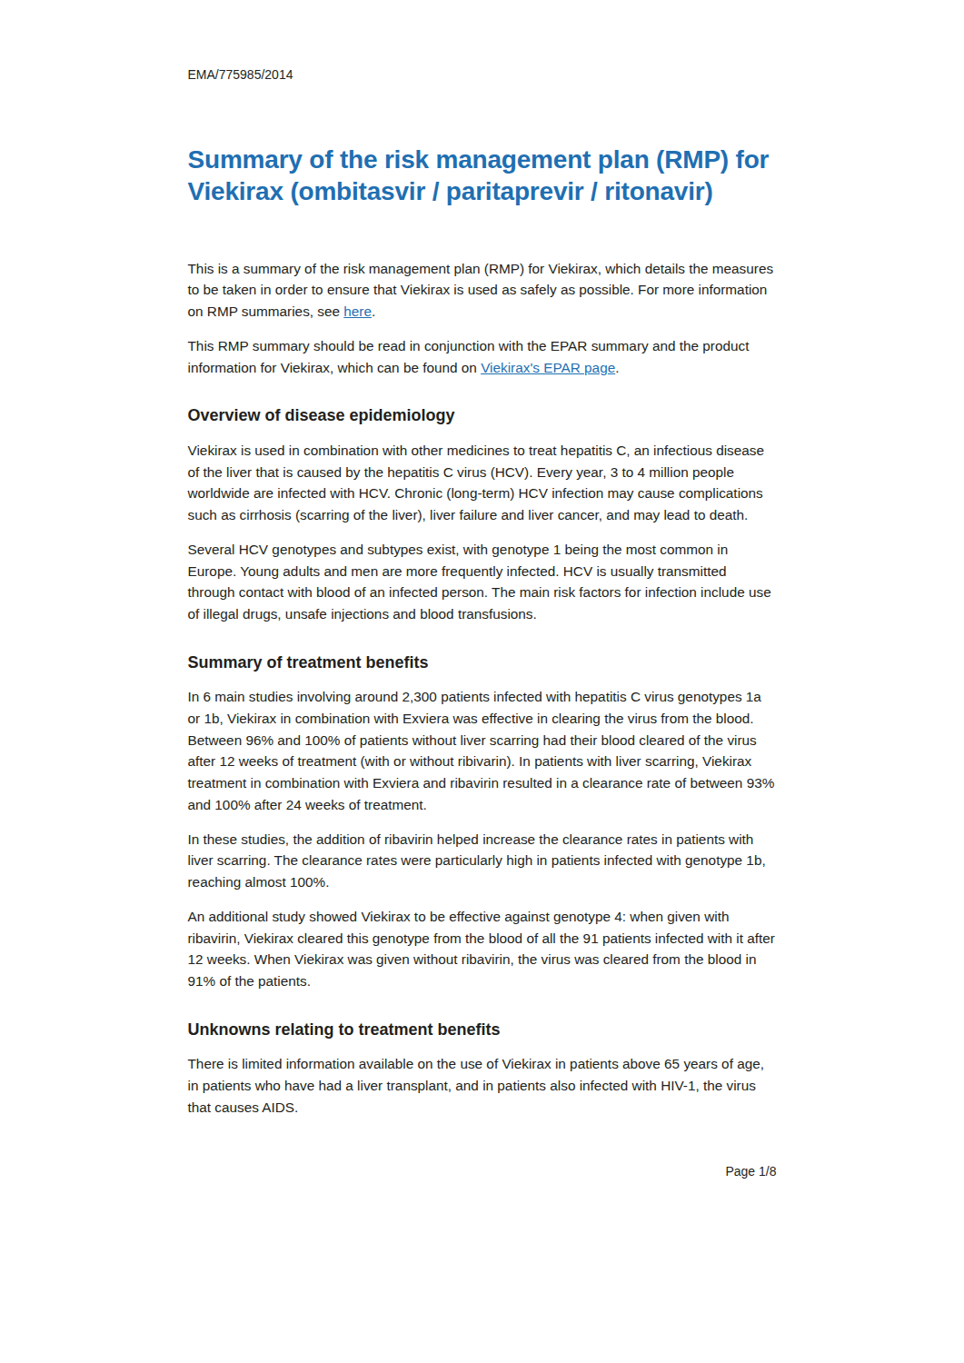EMA/775985/2014
Summary of the risk management plan (RMP) for Viekirax (ombitasvir / paritaprevir / ritonavir)
This is a summary of the risk management plan (RMP) for Viekirax, which details the measures to be taken in order to ensure that Viekirax is used as safely as possible. For more information on RMP summaries, see here.
This RMP summary should be read in conjunction with the EPAR summary and the product information for Viekirax, which can be found on Viekirax's EPAR page.
Overview of disease epidemiology
Viekirax is used in combination with other medicines to treat hepatitis C, an infectious disease of the liver that is caused by the hepatitis C virus (HCV). Every year, 3 to 4 million people worldwide are infected with HCV. Chronic (long-term) HCV infection may cause complications such as cirrhosis (scarring of the liver), liver failure and liver cancer, and may lead to death.
Several HCV genotypes and subtypes exist, with genotype 1 being the most common in Europe. Young adults and men are more frequently infected. HCV is usually transmitted through contact with blood of an infected person. The main risk factors for infection include use of illegal drugs, unsafe injections and blood transfusions.
Summary of treatment benefits
In 6 main studies involving around 2,300 patients infected with hepatitis C virus genotypes 1a or 1b, Viekirax in combination with Exviera was effective in clearing the virus from the blood. Between 96% and 100% of patients without liver scarring had their blood cleared of the virus after 12 weeks of treatment (with or without ribivarin). In patients with liver scarring, Viekirax treatment in combination with Exviera and ribavirin resulted in a clearance rate of between 93% and 100% after 24 weeks of treatment.
In these studies, the addition of ribavirin helped increase the clearance rates in patients with liver scarring. The clearance rates were particularly high in patients infected with genotype 1b, reaching almost 100%.
An additional study showed Viekirax to be effective against genotype 4: when given with ribavirin, Viekirax cleared this genotype from the blood of all the 91 patients infected with it after 12 weeks. When Viekirax was given without ribavirin, the virus was cleared from the blood in 91% of the patients.
Unknowns relating to treatment benefits
There is limited information available on the use of Viekirax in patients above 65 years of age, in patients who have had a liver transplant, and in patients also infected with HIV-1, the virus that causes AIDS.
Page 1/8